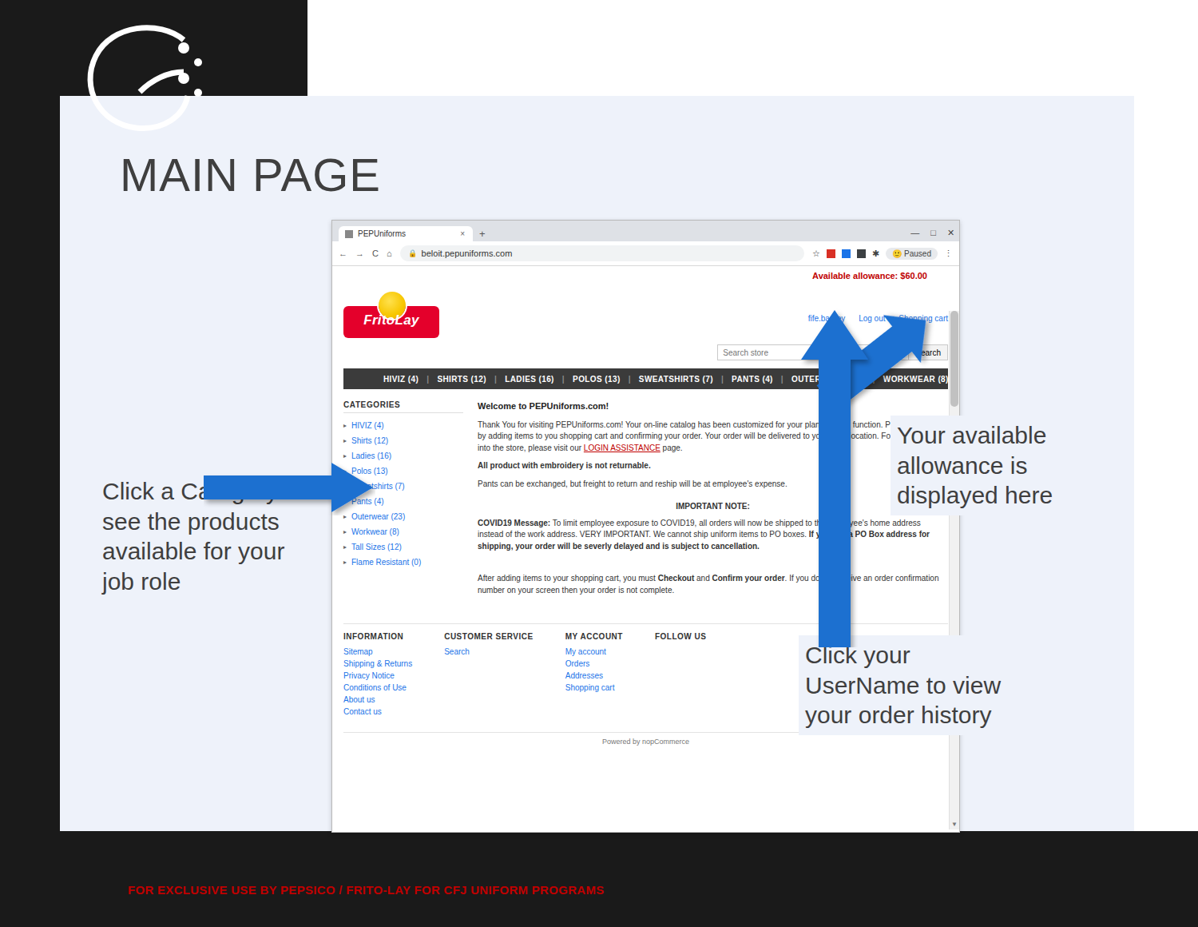MAIN PAGE
PEPUniforms×
+
—□✕
← → C ⌂
🔒 beloit.pepuniforms.com
☆ ✱ 🙂 Paused ⋮
Available allowance: $60.00
FritoLay
fife.barney Log out Shopping cart
Search
HIVIZ (4)| SHIRTS (12)| LADIES (16)| POLOS (13)| SWEATSHIRTS (7)| PANTS (4)| OUTERWEAR (23)| WORKWEAR (8)
CATEGORIES
HIVIZ (4)
Shirts (12)
Ladies (16)
Polos (13)
Sweatshirts (7)
Pants (4)
Outerwear (23)
Workwear (8)
Tall Sizes (12)
Flame Resistant (0)
Welcome to PEPUniforms.com!
Thank You for visiting PEPUniforms.com! Your on-line catalog has been customized for your plant and job function. Place your order by adding items to you shopping cart and confirming your order. Your order will be delivered to your plant location. For help logging into the store, please visit our LOGIN ASSISTANCE page.
All product with embroidery is not returnable.
Pants can be exchanged, but freight to return and reship will be at employee's expense.
IMPORTANT NOTE:
COVID19 Message: To limit employee exposure to COVID19, all orders will now be shipped to the employee's home address instead of the work address. VERY IMPORTANT. We cannot ship uniform items to PO boxes. If you use a PO Box address for shipping, your order will be severly delayed and is subject to cancellation.
After adding items to your shopping cart, you must Checkout and Confirm your order. If you do not receive an order confirmation number on your screen then your order is not complete.
INFORMATION
Sitemap
Shipping & Returns
Privacy Notice
Conditions of Use
About us
Contact us
CUSTOMER SERVICE
Search
MY ACCOUNT
My account
Orders
Addresses
Shopping cart
FOLLOW US
Powered by nopCommerce
▲
▼
Click a Category to see the products available for your job role
Your available allowance is displayed here
Click your UserName to view your order history
FOR EXCLUSIVE USE BY PEPSICO / FRITO-LAY FOR CFJ UNIFORM PROGRAMS